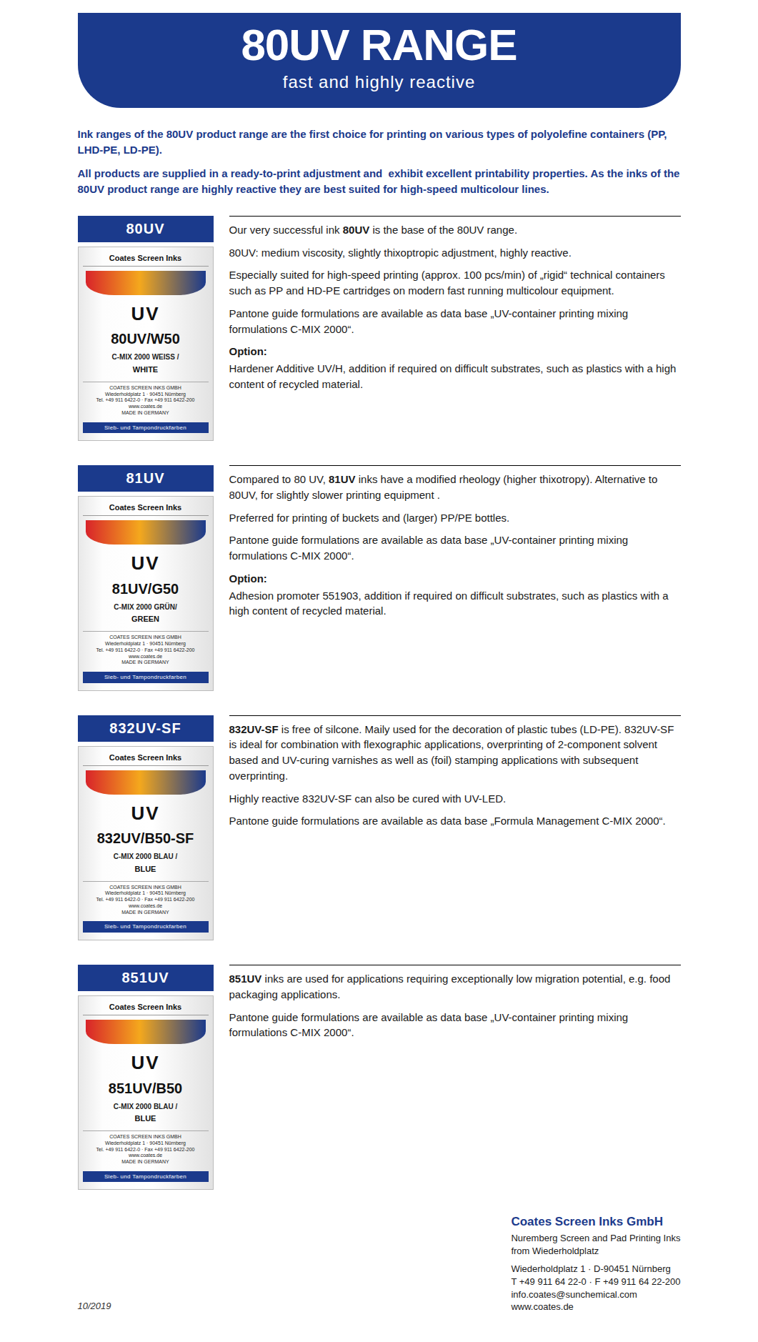80UV RANGE
fast and highly reactive
Ink ranges of the 80UV product range are the first choice for printing on various types of polyolefine containers (PP, LHD-PE, LD-PE).
All products are supplied in a ready-to-print adjustment and exhibit excellent printability properties. As the inks of the 80UV product range are highly reactive they are best suited for high-speed multicolour lines.
80UV
Coates Screen Inks
UV
80UV/W50
C-MIX 2000 WEISS /
WHITE
COATES SCREEN INKS GMBH
Wiederholdplatz 1 · 90451 Nürnberg
Tel. +49 911 6422-0 · Fax +49 911 6422-200
www.coates.de
MADE IN GERMANY
Sieb- und Tampondruckfarben
Our very successful ink 80UV is the base of the 80UV range.
80UV: medium viscosity, slightly thixoptropic adjustment, highly reactive.
Especially suited for high-speed printing (approx. 100 pcs/min) of „rigid“ technical containers such as PP and HD-PE cartridges on modern fast running multicolour equipment.
Pantone guide formulations are available as data base „UV-container printing mixing formulations C-MIX 2000“.
Option:
Hardener Additive UV/H, addition if required on difficult substrates, such as plastics with a high content of recycled material.
81UV
Coates Screen Inks
UV
81UV/G50
C-MIX 2000 GRÜN/
GREEN
COATES SCREEN INKS GMBH
Wiederholdplatz 1 · 90451 Nürnberg
Tel. +49 911 6422-0 · Fax +49 911 6422-200
www.coates.de
MADE IN GERMANY
Sieb- und Tampondruckfarben
Compared to 80 UV, 81UV inks have a modified rheology (higher thixotropy). Alternative to 80UV, for slightly slower printing equipment .
Preferred for printing of buckets and (larger) PP/PE bottles.
Pantone guide formulations are available as data base „UV-container printing mixing formulations C-MIX 2000“.
Option:
Adhesion promoter 551903, addition if required on difficult substrates, such as plastics with a high content of recycled material.
832UV-SF
Coates Screen Inks
UV
832UV/B50-SF
C-MIX 2000 BLAU /
BLUE
COATES SCREEN INKS GMBH
Wiederholdplatz 1 · 90451 Nürnberg
Tel. +49 911 6422-0 · Fax +49 911 6422-200
www.coates.de
MADE IN GERMANY
Sieb- und Tampondruckfarben
832UV-SF is free of silcone. Maily used for the decoration of plastic tubes (LD-PE). 832UV-SF is ideal for combination with flexographic applications, overprinting of 2‑component solvent based and UV-curing varnishes as well as (foil) stamping applications with subsequent overprinting.
Highly reactive 832UV-SF can also be cured with UV-LED.
Pantone guide formulations are available as data base „Formula Management C-MIX 2000“.
851UV
Coates Screen Inks
UV
851UV/B50
C-MIX 2000 BLAU /
BLUE
COATES SCREEN INKS GMBH
Wiederholdplatz 1 · 90451 Nürnberg
Tel. +49 911 6422-0 · Fax +49 911 6422-200
www.coates.de
MADE IN GERMANY
Sieb- und Tampondruckfarben
851UV inks are used for applications requiring exceptionally low migration potential, e.g. food packaging applications.
Pantone guide formulations are available as data base „UV-container printing mixing formulations C-MIX 2000“.
10/2019
Coates Screen Inks GmbH
Nuremberg Screen and Pad Printing Inks
from Wiederholdplatz
Wiederholdplatz 1 · D-90451 Nürnberg
T +49 911 64 22-0 · F +49 911 64 22-200
info.coates@sunchemical.com
www.coates.de